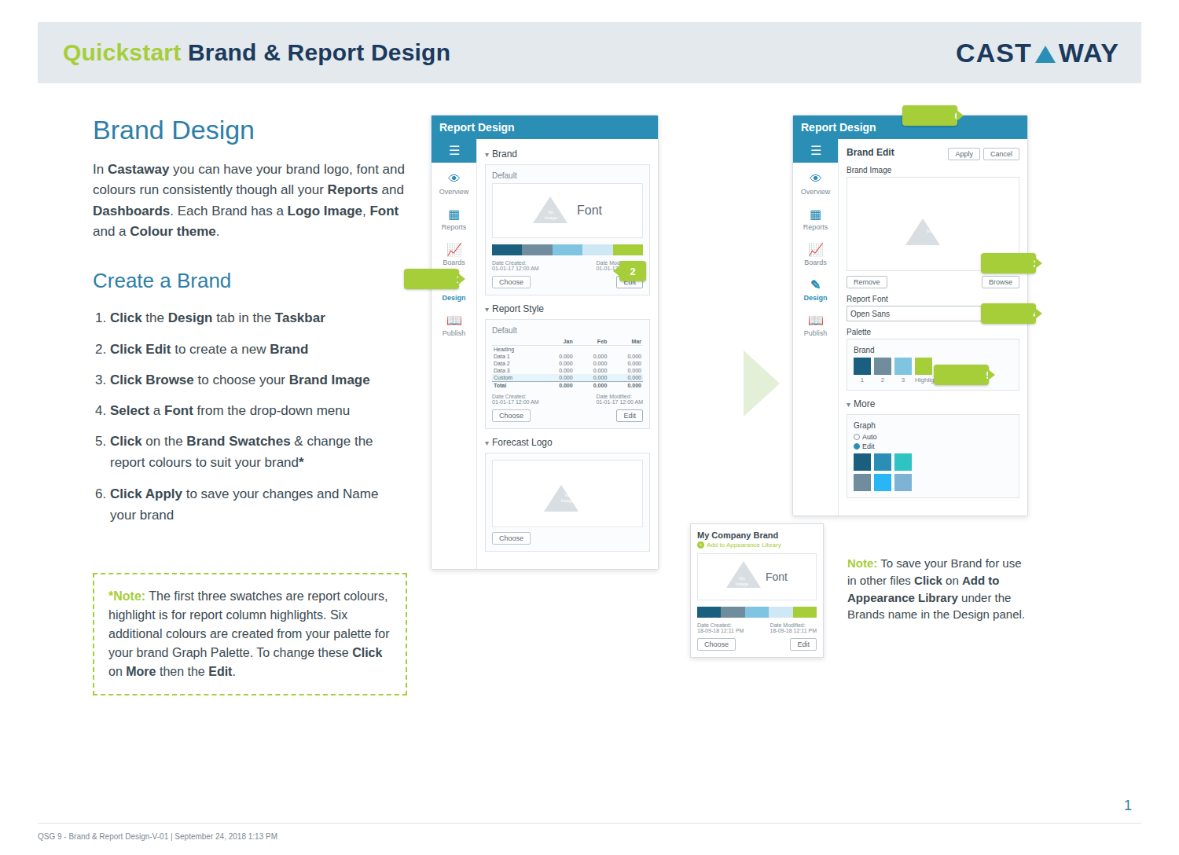Quickstart Brand & Report Design
CAST WAY
Brand Design
In Castaway you can have your brand logo, font and colours run consistently though all your Reports and Dashboards. Each Brand has a Logo Image, Font and a Colour theme.
Create a Brand
Click the Design tab in the Taskbar
Click Edit to create a new Brand
Click Browse to choose your Brand Image
Select a Font from the drop-down menu
Click on the Brand Swatches & change the report colours to suit your brand*
Click Apply to save your changes and Name your brand
*Note: The first three swatches are report colours, highlight is for report column highlights. Six additional colours are created from your palette for your brand Graph Palette. To change these Click on More then the Edit.
Report Design
☰
👁Overview
▦Reports
📈Boards
✎Design
📖Publish
▾ Brand
Default
No
Image
Font
Date Created:
01-01-17 12:00 AM Date Modified:
01-01-17 12:00 AM
Choose Edit
▾ Report Style
Default
| | Jan | Feb | Mar |
| --- | --- | --- | --- |
| Heading | | | |
| Data 1 | 0.000 | 0.000 | 0.000 |
| Data 2 | 0.000 | 0.000 | 0.000 |
| Data 3 | 0.000 | 0.000 | 0.000 |
| Custom | 0.000 | 0.000 | 0.000 |
| Total | 0.000 | 0.000 | 0.000 |
Date Created:
01-01-17 12:00 AM Date Modified:
01-01-17 12:00 AM
Choose Edit
▾ Forecast Logo
No
Image
Choose
1
2
Report Design
☰
👁Overview
▦Reports
📈Boards
✎Design
📖Publish
Brand Edit
Apply Cancel
Brand Image
No
Image
Remove Browse
Report Font
Open Sans▾
Palette
Brand
123 Highlight
▾ More
Graph
Auto
Edit
6
3
4
5
My Company Brand
+ Add to Appearance Library
No
Image
Font
Date Created:
18-09-18 12:11 PM Date Modified:
18-09-18 12:11 PM
Choose Edit
Note: To save your Brand for use in other files Click on Add to Appearance Library under the Brands name in the Design panel.
1
QSG 9 - Brand & Report Design-V-01 | September 24, 2018 1:13 PM